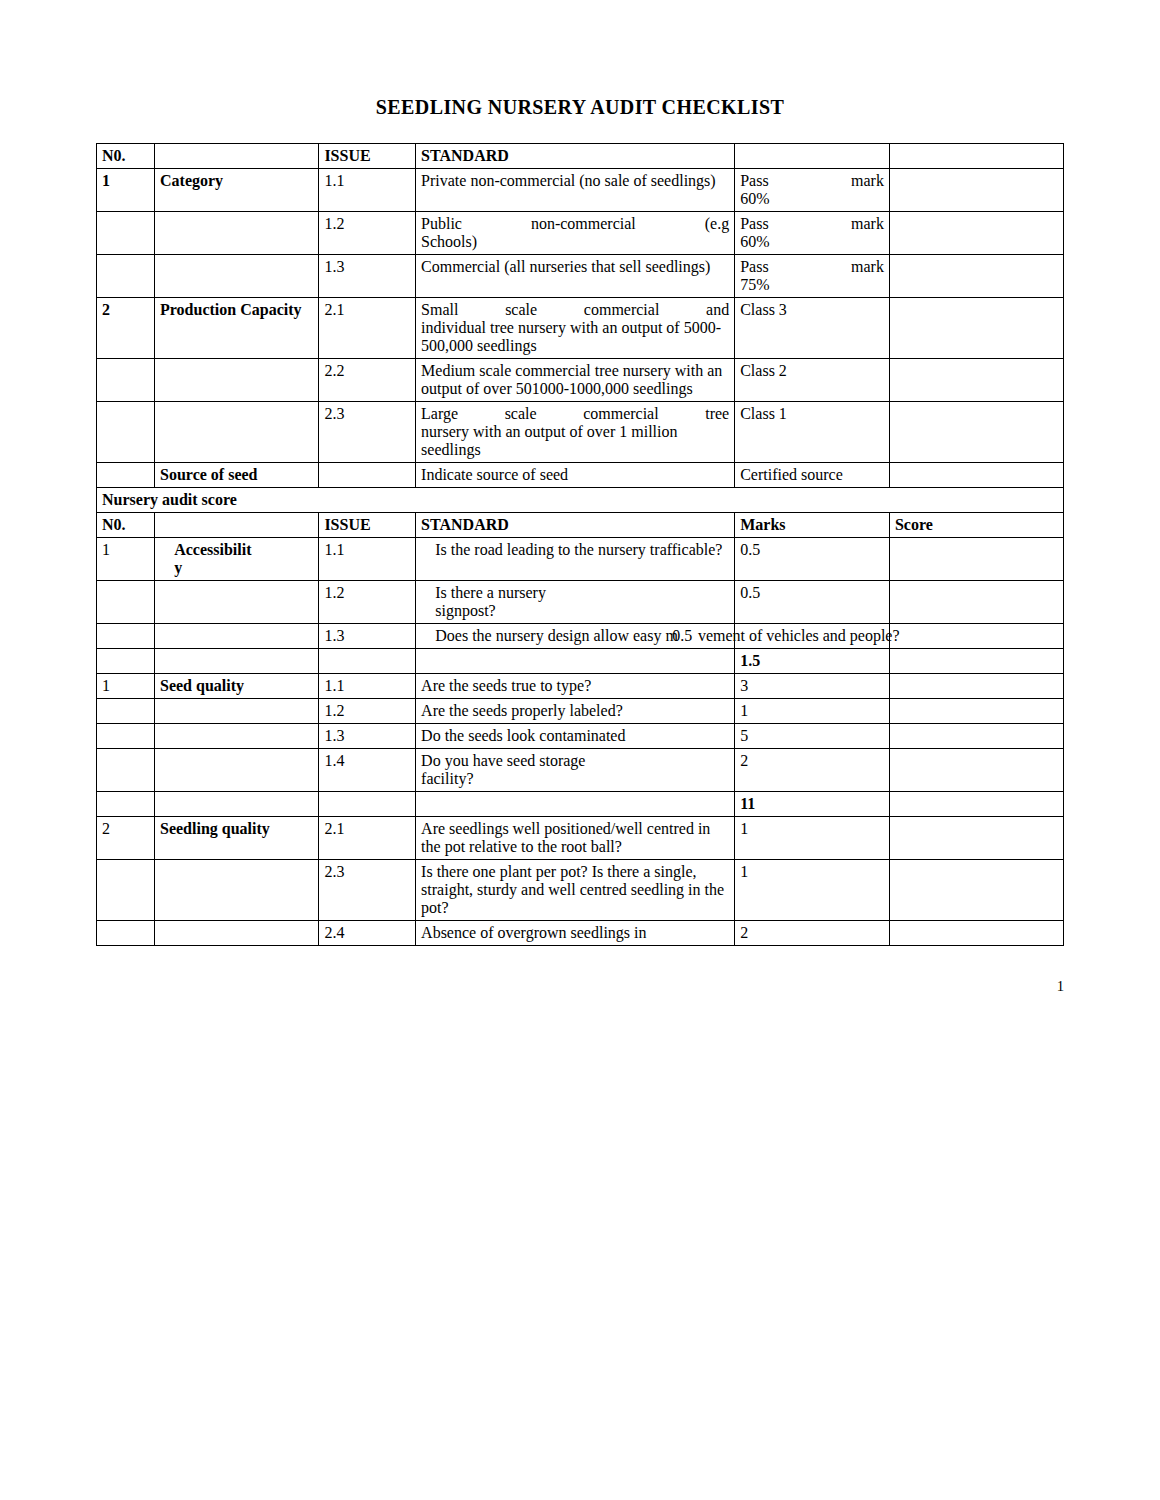SEEDLING NURSERY AUDIT CHECKLIST
| N0. | | ISSUE | STANDARD | | |
| 1 | Category | 1.1 | Private non-commercial (no sale of seedlings) | Pass mark 60% | |
| | | 1.2 | Public non-commercial (e.g Schools) | Pass mark 60% | |
| | | 1.3 | Commercial (all nurseries that sell seedlings) | Pass mark 75% | |
| 2 | Production Capacity | 2.1 | Small scale commercial and individual tree nursery with an output of 5000-500,000 seedlings | Class 3 | |
| | | 2.2 | Medium scale commercial tree nursery with an output of over 501000-1000,000 seedlings | Class 2 | |
| | | 2.3 | Large scale commercial tree nursery with an output of over 1 million seedlings | Class 1 | |
| | Source of seed | | Indicate source of seed | Certified source | |
| Nursery audit score |
| N0. | | ISSUE | STANDARD | Marks | Score |
| 1 | Accessibilit y | 1.1 | Is the road leading to the nursery trafficable? | 0.5 | |
| | | 1.2 | Is there a nursery signpost? | 0.5 | |
| | | 1.3 | Does the nursery design allow easy m 0.5 vement of vehicles and people? | | |
| | | | | 1.5 | |
| 1 | Seed quality | 1.1 | Are the seeds true to type? | 3 | |
| | | 1.2 | Are the seeds properly labeled? | 1 | |
| | | 1.3 | Do the seeds look contaminated | 5 | |
| | | 1.4 | Do you have seed storage facility? | 2 | |
| | | | | 11 | |
| 2 | Seedling quality | 2.1 | Are seedlings well positioned/well centred in the pot relative to the root ball? | 1 | |
| | | 2.3 | Is there one plant per pot? Is there a single, straight, sturdy and well centred seedling in the pot? | 1 | |
| | | 2.4 | Absence of overgrown seedlings in | 2 | |
1